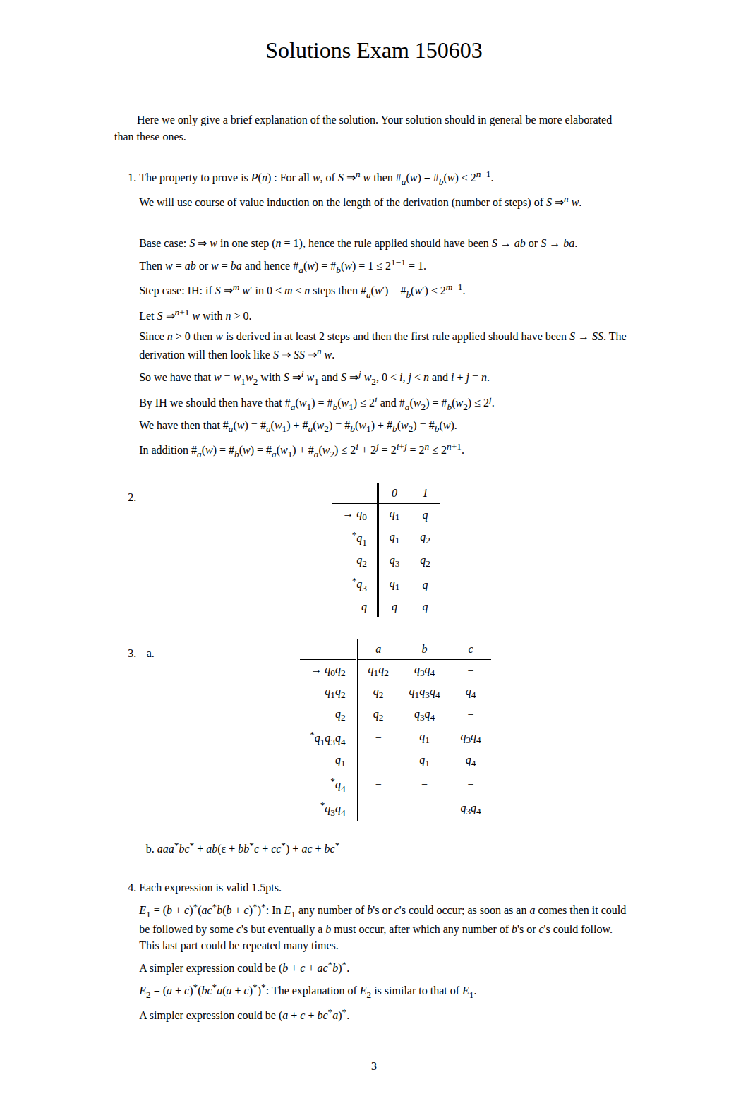Solutions Exam 150603
Here we only give a brief explanation of the solution. Your solution should in general be more elaborated than these ones.
The property to prove is P(n) : For all w, of S ⇒n w then #a(w) = #b(w) ≤ 2n−1.
We will use course of value induction on the length of the derivation (number of steps) of S ⇒n w.
Base case: S ⇒ w in one step (n = 1), hence the rule applied should have been S → ab or S → ba.
Then w = ab or w = ba and hence #a(w) = #b(w) = 1 ≤ 21−1 = 1.
Step case: IH: if S ⇒m w′ in 0 < m ≤ n steps then #a(w′) = #b(w′) ≤ 2m−1.
Let S ⇒n+1 w with n > 0.
Since n > 0 then w is derived in at least 2 steps and then the first rule applied should have been S → SS. The derivation will then look like S ⇒ SS ⇒n w.
So we have that w = w1w2 with S ⇒i w1 and S ⇒j w2, 0 < i, j < n and i + j = n.
By IH we should then have that #a(w1) = #b(w1) ≤ 2i and #a(w2) = #b(w2) ≤ 2j.
We have then that #a(w) = #a(w1) + #a(w2) = #b(w1) + #b(w2) = #b(w).
In addition #a(w) = #b(w) = #a(w1) + #a(w2) ≤ 2i + 2j = 2i+j = 2n ≤ 2n+1.
| | 0 | 1 |
| --- | --- | --- |
| → q 0 | q 1 | q |
| * q 1 | q 1 | q 2 |
| q 2 | q 3 | q 2 |
| * q 3 | q 1 | q |
| q | q | q |
| | a | b | c |
| --- | --- | --- | --- |
| → q 0 q 2 | q 1 q 2 | q 3 q 4 | − |
| q 1 q 2 | q 2 | q 1 q 3 q 4 | q 4 |
| q 2 | q 2 | q 3 q 4 | − |
| * q 1 q 3 q 4 | − | q 1 | q 3 q 4 |
| q 1 | − | q 1 | q 4 |
| * q 4 | − | − | − |
| * q 3 q 4 | − | − | q 3 q 4 |
aaa*bc* + ab(ε + bb*c + cc*) + ac + bc*
Each expression is valid 1.5pts.
E1 = (b + c)*(ac*b(b + c)*)*: In E1 any number of b's or c's could occur; as soon as an a comes then it could be followed by some c's but eventually a b must occur, after which any number of b's or c's could follow. This last part could be repeated many times.
A simpler expression could be (b + c + ac*b)*.
E2 = (a + c)*(bc*a(a + c)*)*: The explanation of E2 is similar to that of E1.
A simpler expression could be (a + c + bc*a)*.
3